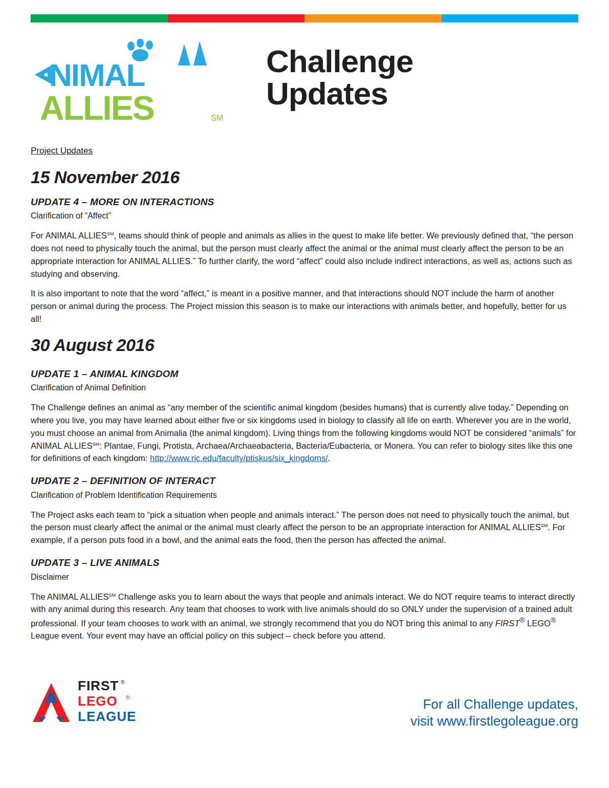NIMAL ALLIES SM
Challenge
Updates
Project Updates
15 November 2016
UPDATE 4 – MORE ON INTERACTIONS
Clarification of “Affect”
For ANIMAL ALLIESSM, teams should think of people and animals as allies in the quest to make life better. We previously defined that, “the person does not need to physically touch the animal, but the person must clearly affect the animal or the animal must clearly affect the person to be an appropriate interaction for ANIMAL ALLIES.” To further clarify, the word “affect” could also include indirect interactions, as well as, actions such as studying and observing.
It is also important to note that the word “affect,” is meant in a positive manner, and that interactions should NOT include the harm of another person or animal during the process. The Project mission this season is to make our interactions with animals better, and hopefully, better for us all!
30 August 2016
UPDATE 1 – ANIMAL KINGDOM
Clarification of Animal Definition
The Challenge defines an animal as “any member of the scientific animal kingdom (besides humans) that is currently alive today.” Depending on where you live, you may have learned about either five or six kingdoms used in biology to classify all life on earth. Wherever you are in the world, you must choose an animal from Animalia (the animal kingdom). Living things from the following kingdoms would NOT be considered “animals” for ANIMAL ALLIESSM: Plantae, Fungi, Protista, Archaea/Archaeabacteria, Bacteria/Eubacteria, or Monera. You can refer to biology sites like this one for definitions of each kingdom: http://www.ric.edu/faculty/ptiskus/six_kingdoms/.
UPDATE 2 – DEFINITION OF INTERACT
Clarification of Problem Identification Requirements
The Project asks each team to “pick a situation when people and animals interact.” The person does not need to physically touch the animal, but the person must clearly affect the animal or the animal must clearly affect the person to be an appropriate interaction for ANIMAL ALLIESSM. For example, if a person puts food in a bowl, and the animal eats the food, then the person has affected the animal.
UPDATE 3 – LIVE ANIMALS
Disclaimer
The ANIMAL ALLIESSM Challenge asks you to learn about the ways that people and animals interact. We do NOT require teams to interact directly with any animal during this research. Any team that chooses to work with live animals should do so ONLY under the supervision of a trained adult professional. If your team chooses to work with an animal, we strongly recommend that you do NOT bring this animal to any FIRST® LEGO® League event. Your event may have an official policy on this subject – check before you attend.
FIRST ® LEGO ® LEAGUE
For all Challenge updates,
visit www.firstlegoleague.org